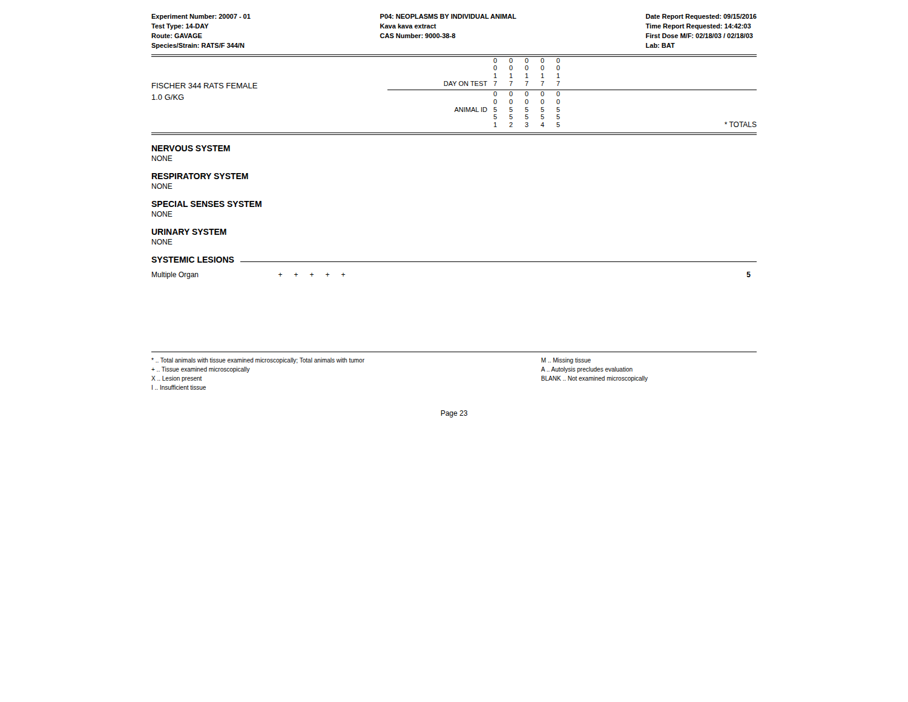Experiment Number: 20007 - 01
Test Type: 14-DAY
Route: GAVAGE
Species/Strain: RATS/F 344/N
P04: NEOPLASMS BY INDIVIDUAL ANIMAL
Kava kava extract
CAS Number: 9000-38-8
Date Report Requested: 09/15/2016
Time Report Requested: 14:42:03
First Dose M/F: 02/18/03 / 02/18/03
Lab: BAT
| FISCHER 344 RATS FEMALE | DAY ON TEST | 0 0 1 7 | 0 0 1 7 | 0 0 1 7 | 0 0 1 7 | 0 0 1 7 | | |
| 1.0 G/KG | ANIMAL ID | 0 0 5 5 1 | 0 0 5 5 2 | 0 0 5 5 3 | 0 0 5 5 4 | 0 0 5 5 5 | | * TOTALS |
NERVOUS SYSTEM
NONE
RESPIRATORY SYSTEM
NONE
SPECIAL SENSES SYSTEM
NONE
URINARY SYSTEM
NONE
SYSTEMIC LESIONS
Multiple Organ
+++++
5
* .. Total animals with tissue examined microscopically; Total animals with tumor
+ .. Tissue examined microscopically
X .. Lesion present
I .. Insufficient tissue
M .. Missing tissue
A .. Autolysis precludes evaluation
BLANK .. Not examined microscopically
Page 23